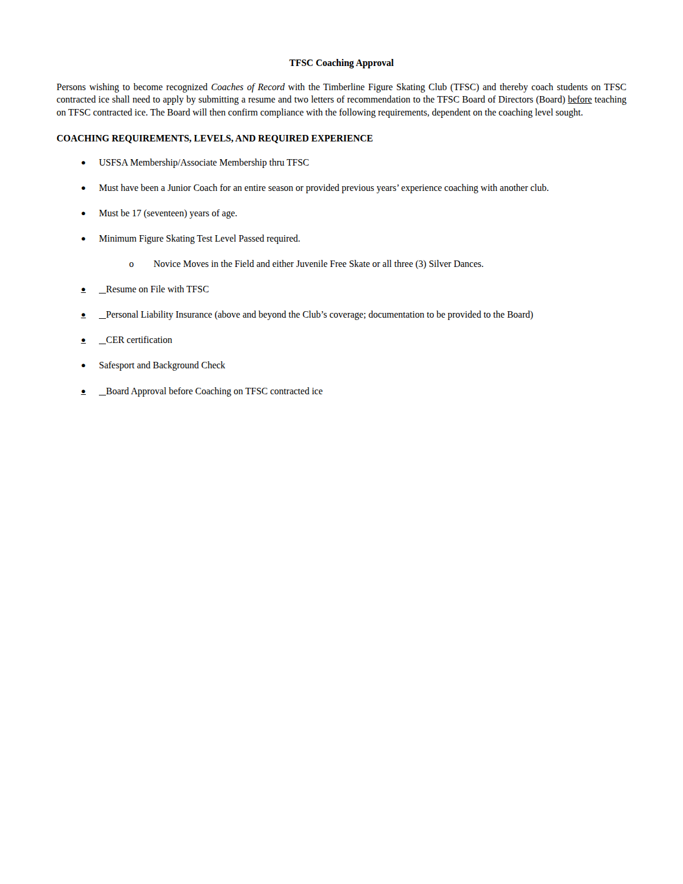TFSC Coaching Approval
Persons wishing to become recognized Coaches of Record with the Timberline Figure Skating Club (TFSC) and thereby coach students on TFSC contracted ice shall need to apply by submitting a resume and two letters of recommendation to the TFSC Board of Directors (Board) before teaching on TFSC contracted ice. The Board will then confirm compliance with the following requirements, dependent on the coaching level sought.
COACHING REQUIREMENTS, LEVELS, AND REQUIRED EXPERIENCE
USFSA Membership/Associate Membership thru TFSC
Must have been a Junior Coach for an entire season or provided previous years’ experience coaching with another club.
Must be 17 (seventeen) years of age.
Minimum Figure Skating Test Level Passed required.
Novice Moves in the Field and either Juvenile Free Skate or all three (3) Silver Dances.
Resume on File with TFSC
Personal Liability Insurance (above and beyond the Club’s coverage; documentation to be provided to the Board)
CER certification
Safesport and Background Check
Board Approval before Coaching on TFSC contracted ice